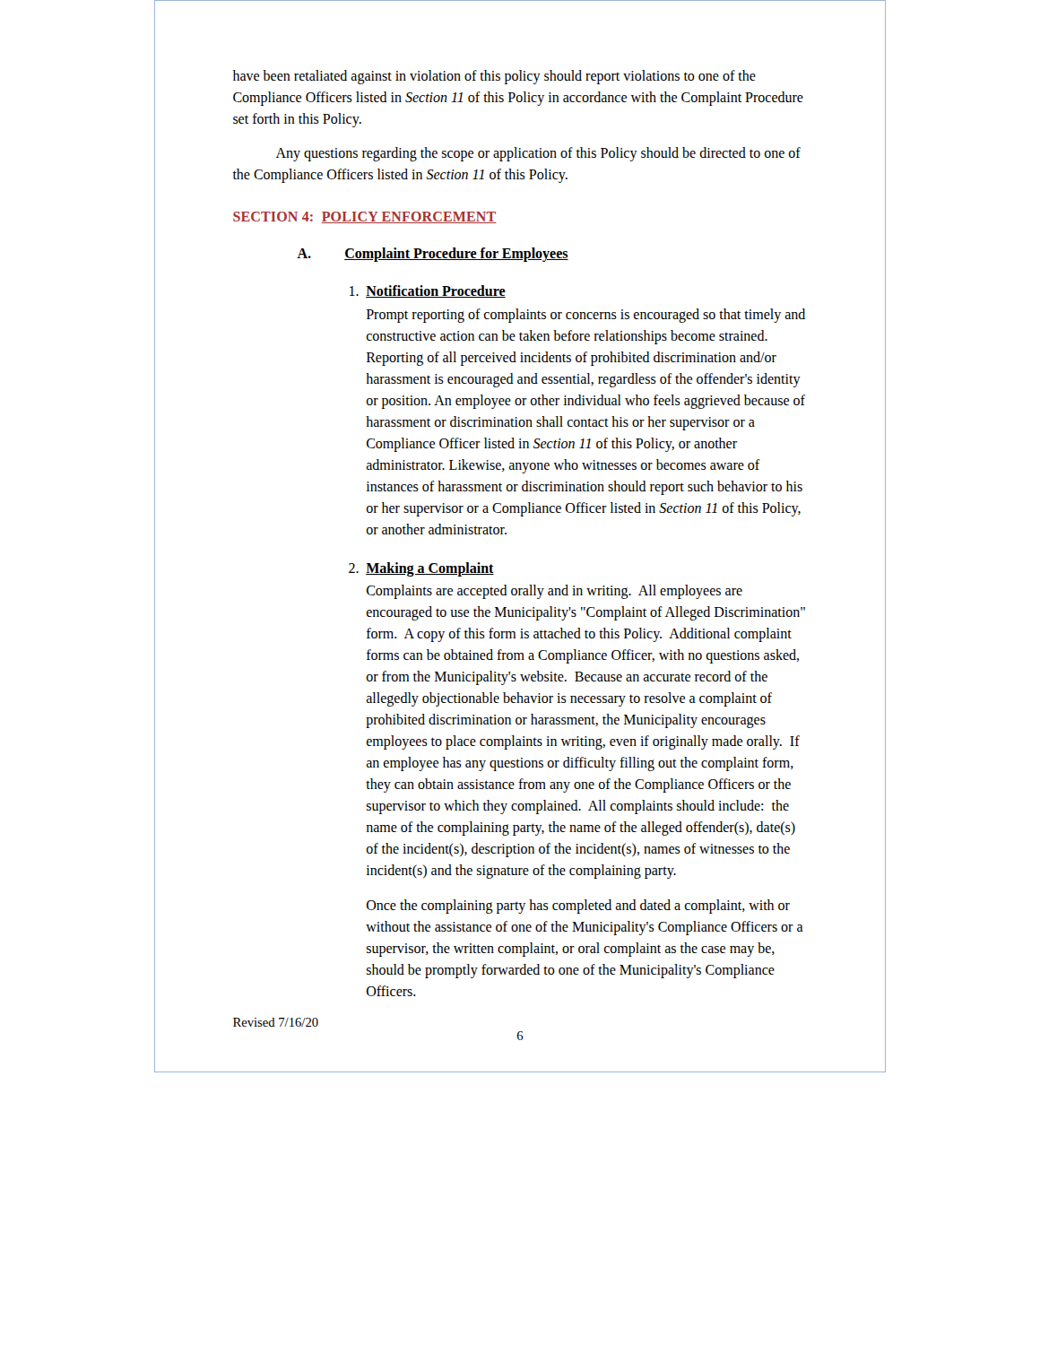have been retaliated against in violation of this policy should report violations to one of the Compliance Officers listed in Section 11 of this Policy in accordance with the Complaint Procedure set forth in this Policy.
Any questions regarding the scope or application of this Policy should be directed to one of the Compliance Officers listed in Section 11 of this Policy.
SECTION 4: POLICY ENFORCEMENT
A. Complaint Procedure for Employees
1. Notification Procedure
Prompt reporting of complaints or concerns is encouraged so that timely and constructive action can be taken before relationships become strained. Reporting of all perceived incidents of prohibited discrimination and/or harassment is encouraged and essential, regardless of the offender's identity or position. An employee or other individual who feels aggrieved because of harassment or discrimination shall contact his or her supervisor or a Compliance Officer listed in Section 11 of this Policy, or another administrator. Likewise, anyone who witnesses or becomes aware of instances of harassment or discrimination should report such behavior to his or her supervisor or a Compliance Officer listed in Section 11 of this Policy, or another administrator.
2. Making a Complaint
Complaints are accepted orally and in writing. All employees are encouraged to use the Municipality's "Complaint of Alleged Discrimination" form. A copy of this form is attached to this Policy. Additional complaint forms can be obtained from a Compliance Officer, with no questions asked, or from the Municipality's website. Because an accurate record of the allegedly objectionable behavior is necessary to resolve a complaint of prohibited discrimination or harassment, the Municipality encourages employees to place complaints in writing, even if originally made orally. If an employee has any questions or difficulty filling out the complaint form, they can obtain assistance from any one of the Compliance Officers or the supervisor to which they complained. All complaints should include: the name of the complaining party, the name of the alleged offender(s), date(s) of the incident(s), description of the incident(s), names of witnesses to the incident(s) and the signature of the complaining party.
Once the complaining party has completed and dated a complaint, with or without the assistance of one of the Municipality's Compliance Officers or a supervisor, the written complaint, or oral complaint as the case may be, should be promptly forwarded to one of the Municipality's Compliance Officers.
Revised 7/16/20
6